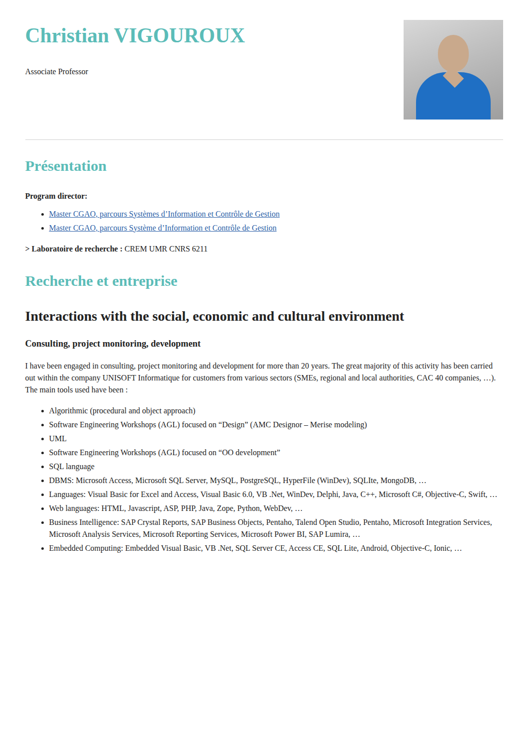Christian VIGOUROUX
Associate Professor
Présentation
Program director:
Master CGAO, parcours Systèmes d’Information et Contrôle de Gestion
Master CGAO, parcours Système d’Information et Contrôle de Gestion
> Laboratoire de recherche : CREM UMR CNRS 6211
Recherche et entreprise
Interactions with the social, economic and cultural environment
Consulting, project monitoring, development
I have been engaged in consulting, project monitoring and development for more than 20 years. The great majority of this activity has been carried out within the company UNISOFT Informatique for customers from various sectors (SMEs, regional and local authorities, CAC 40 companies, …). The main tools used have been :
Algorithmic (procedural and object approach)
Software Engineering Workshops (AGL) focused on “Design” (AMC Designor – Merise modeling)
UML
Software Engineering Workshops (AGL) focused on “OO development”
SQL language
DBMS: Microsoft Access, Microsoft SQL Server, MySQL, PostgreSQL, HyperFile (WinDev), SQLIte, MongoDB, …
Languages: Visual Basic for Excel and Access, Visual Basic 6.0, VB .Net, WinDev, Delphi, Java, C++, Microsoft C#, Objective-C, Swift, …
Web languages: HTML, Javascript, ASP, PHP, Java, Zope, Python, WebDev, …
Business Intelligence: SAP Crystal Reports, SAP Business Objects, Pentaho, Talend Open Studio, Pentaho, Microsoft Integration Services, Microsoft Analysis Services, Microsoft Reporting Services, Microsoft Power BI, SAP Lumira, …
Embedded Computing: Embedded Visual Basic, VB .Net, SQL Server CE, Access CE, SQL Lite, Android, Objective-C, Ionic, …